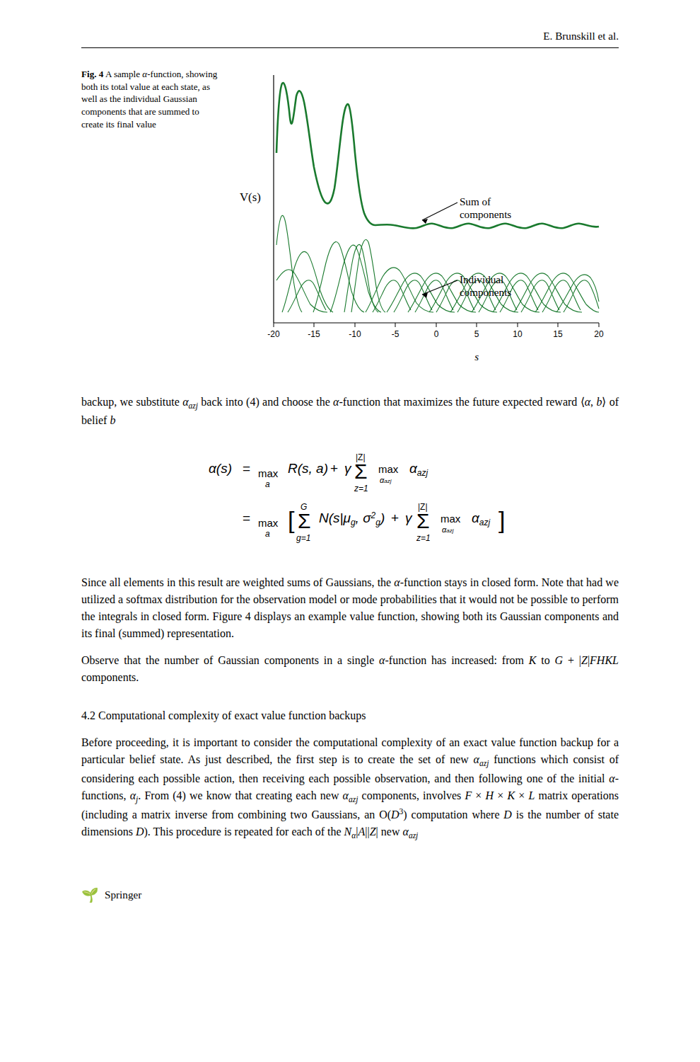E. Brunskill et al.
Fig. 4 A sample α-function, showing both its total value at each state, as well as the individual Gaussian components that are summed to create its final value
V(s)
Sum of
components
Individual
components
-20 -15 -10 -5 0 5 10 15 20
s
backup, we substitute αazj back into (4) and choose the α-function that maximizes the future expected reward ⟨α, b⟩ of belief b
α(s) = max a R(s, a) + γ |Z| Σ z=1 max αazj αazj = max a [ G Σ g=1 N(s|μg, σ2g) + γ |Z| Σ z=1 max αazj αazj ]
Since all elements in this result are weighted sums of Gaussians, the α-function stays in closed form. Note that had we utilized a softmax distribution for the observation model or mode probabilities that it would not be possible to perform the integrals in closed form. Figure 4 displays an example value function, showing both its Gaussian components and its final (summed) representation.
Observe that the number of Gaussian components in a single α-function has increased: from K to G + |Z|FHKL components.
4.2 Computational complexity of exact value function backups
Before proceeding, it is important to consider the computational complexity of an exact value function backup for a particular belief state. As just described, the first step is to create the set of new αazj functions which consist of considering each possible action, then receiving each possible observation, and then following one of the initial α-functions, αj. From (4) we know that creating each new αazj components, involves F × H × K × L matrix operations (including a matrix inverse from combining two Gaussians, an O(D3) computation where D is the number of state dimensions D). This procedure is repeated for each of the Nα|A||Z| new αazj
🌱 Springer